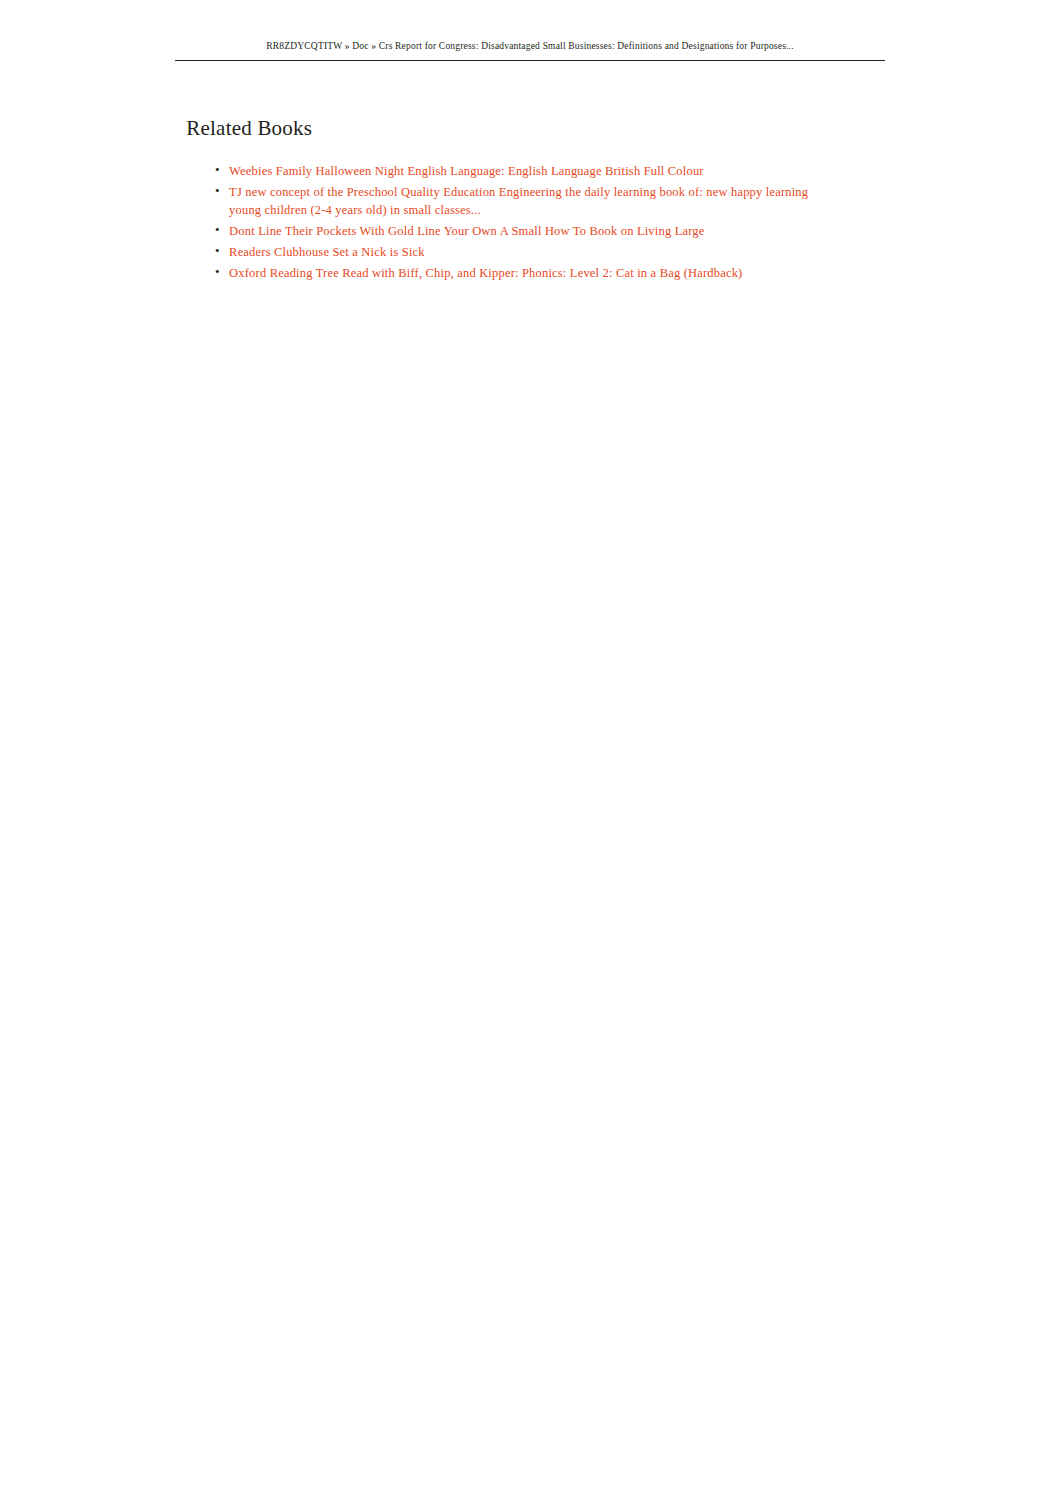RR8ZDYCQTITW » Doc » Crs Report for Congress: Disadvantaged Small Businesses: Definitions and Designations for Purposes...
Related Books
Weebies Family Halloween Night English Language: English Language British Full Colour
TJ new concept of the Preschool Quality Education Engineering the daily learning book of: new happy learningyoung children (2-4 years old) in small classes...
Dont Line Their Pockets With Gold Line Your Own A Small How To Book on Living Large
Readers Clubhouse Set a Nick is Sick
Oxford Reading Tree Read with Biff, Chip, and Kipper: Phonics: Level 2: Cat in a Bag (Hardback)